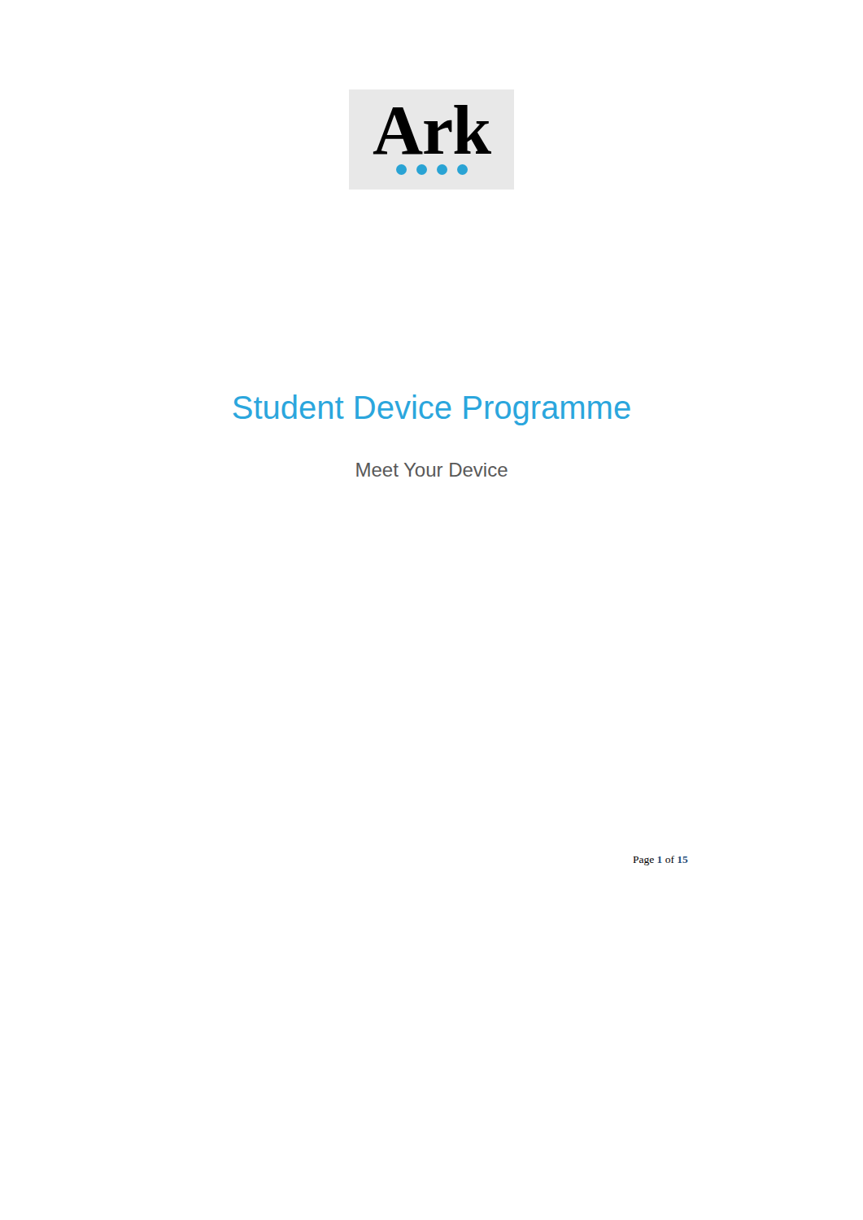Ark
Student Device Programme
Meet Your Device
Page 1 of 15